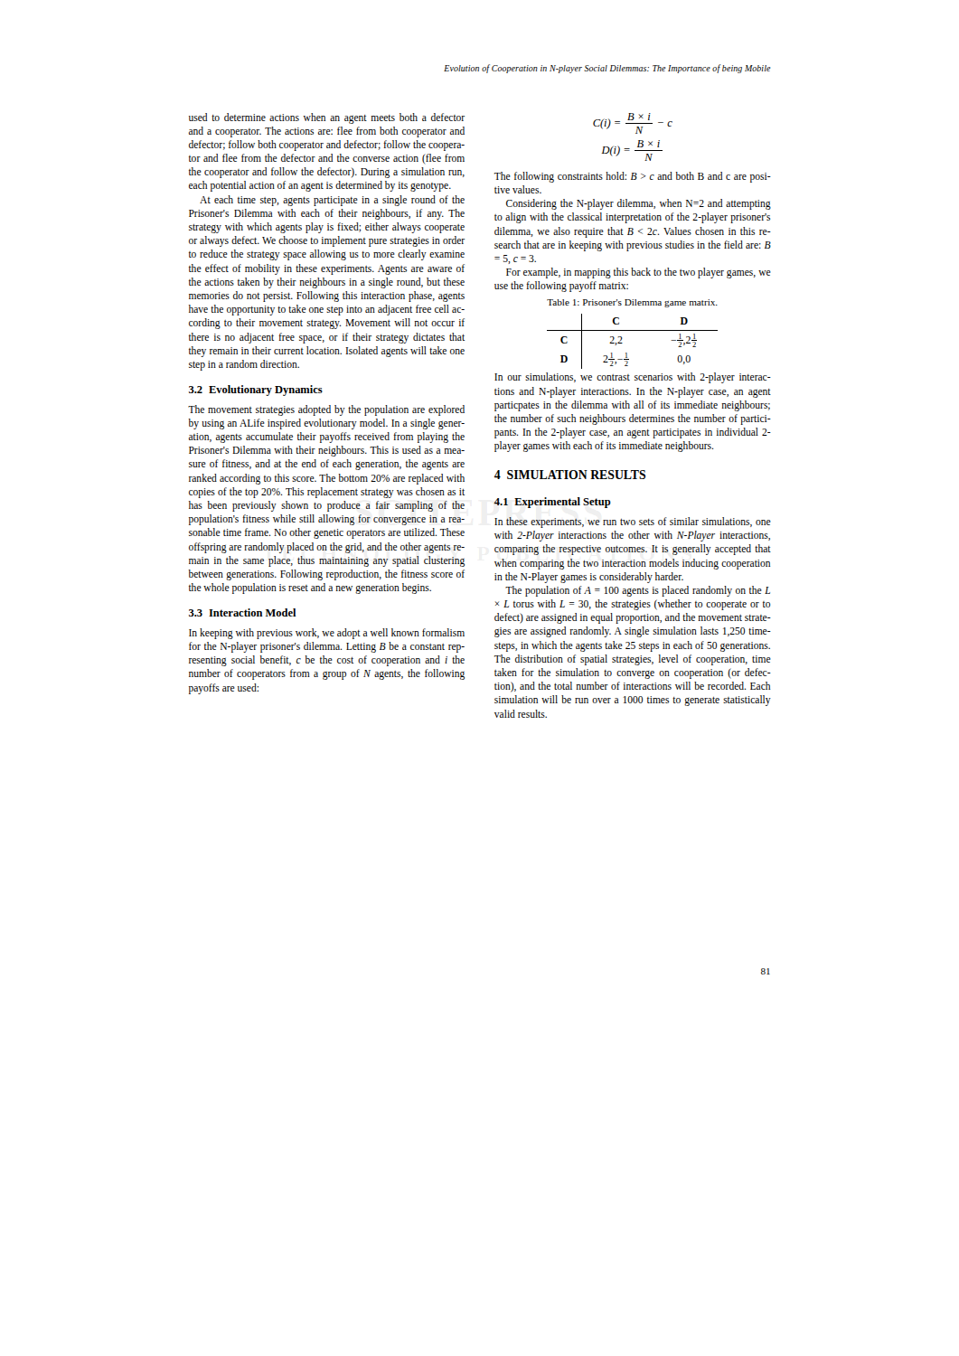Evolution of Cooperation in N-player Social Dilemmas: The Importance of being Mobile
SCITEPRESSTECHNOLOGY PUBLICATIONS
used to determine actions when an agent meets both a defector and a cooperator. The actions are: flee from both cooperator and defector; follow both cooperator and defector; follow the cooperator and flee from the defector and the converse action (flee from the cooperator and follow the defector). During a simulation run, each potential action of an agent is determined by its genotype.
At each time step, agents participate in a single round of the Prisoner's Dilemma with each of their neighbours, if any. The strategy with which agents play is fixed; either always cooperate or always defect. We choose to implement pure strategies in order to reduce the strategy space allowing us to more clearly examine the effect of mobility in these experiments. Agents are aware of the actions taken by their neighbours in a single round, but these memories do not persist. Following this interaction phase, agents have the opportunity to take one step into an adjacent free cell according to their movement strategy. Movement will not occur if there is no adjacent free space, or if their strategy dictates that they remain in their current location. Isolated agents will take one step in a random direction.
3.2 Evolutionary Dynamics
The movement strategies adopted by the population are explored by using an ALife inspired evolutionary model. In a single generation, agents accumulate their payoffs received from playing the Prisoner's Dilemma with their neighbours. This is used as a measure of fitness, and at the end of each generation, the agents are ranked according to this score. The bottom 20% are replaced with copies of the top 20%. This replacement strategy was chosen as it has been previously shown to produce a fair sampling of the population's fitness while still allowing for convergence in a reasonable time frame. No other genetic operators are utilized. These offspring are randomly placed on the grid, and the other agents remain in the same place, thus maintaining any spatial clustering between generations. Following reproduction, the fitness score of the whole population is reset and a new generation begins.
3.3 Interaction Model
In keeping with previous work, we adopt a well known formalism for the N-player prisoner's dilemma. Letting B be a constant representing social benefit, c be the cost of cooperation and i the number of cooperators from a group of N agents, the following payoffs are used:
C(i) = B × i N − c
D(i) = B × i N
The following constraints hold: B > c and both B and c are positive values.
Considering the N-player dilemma, when N=2 and attempting to align with the classical interpretation of the 2-player prisoner's dilemma, we also require that B < 2c. Values chosen in this research that are in keeping with previous studies in the field are: B = 5, c = 3.
For example, in mapping this back to the two player games, we use the following payoff matrix:
Table 1: Prisoner's Dilemma game matrix.
| | C | D |
| --- | --- | --- |
| C | 2,2 | − 1 2 ,2 1 2 |
| D | 2 1 2 ,− 1 2 | 0,0 |
In our simulations, we contrast scenarios with 2-player interactions and N-player interactions. In the N-player case, an agent particpates in the dilemma with all of its immediate neighbours; the number of such neighbours determines the number of participants. In the 2-player case, an agent participates in individual 2-player games with each of its immediate neighbours.
4 SIMULATION RESULTS
4.1 Experimental Setup
In these experiments, we run two sets of similar simulations, one with 2-Player interactions the other with N-Player interactions, comparing the respective outcomes. It is generally accepted that when comparing the two interaction models inducing cooperation in the N-Player games is considerably harder.
The population of A = 100 agents is placed randomly on the L × L torus with L = 30, the strategies (whether to cooperate or to defect) are assigned in equal proportion, and the movement strategies are assigned randomly. A single simulation lasts 1,250 time-steps, in which the agents take 25 steps in each of 50 generations. The distribution of spatial strategies, level of cooperation, time taken for the simulation to converge on cooperation (or defection), and the total number of interactions will be recorded. Each simulation will be run over a 1000 times to generate statistically valid results.
81